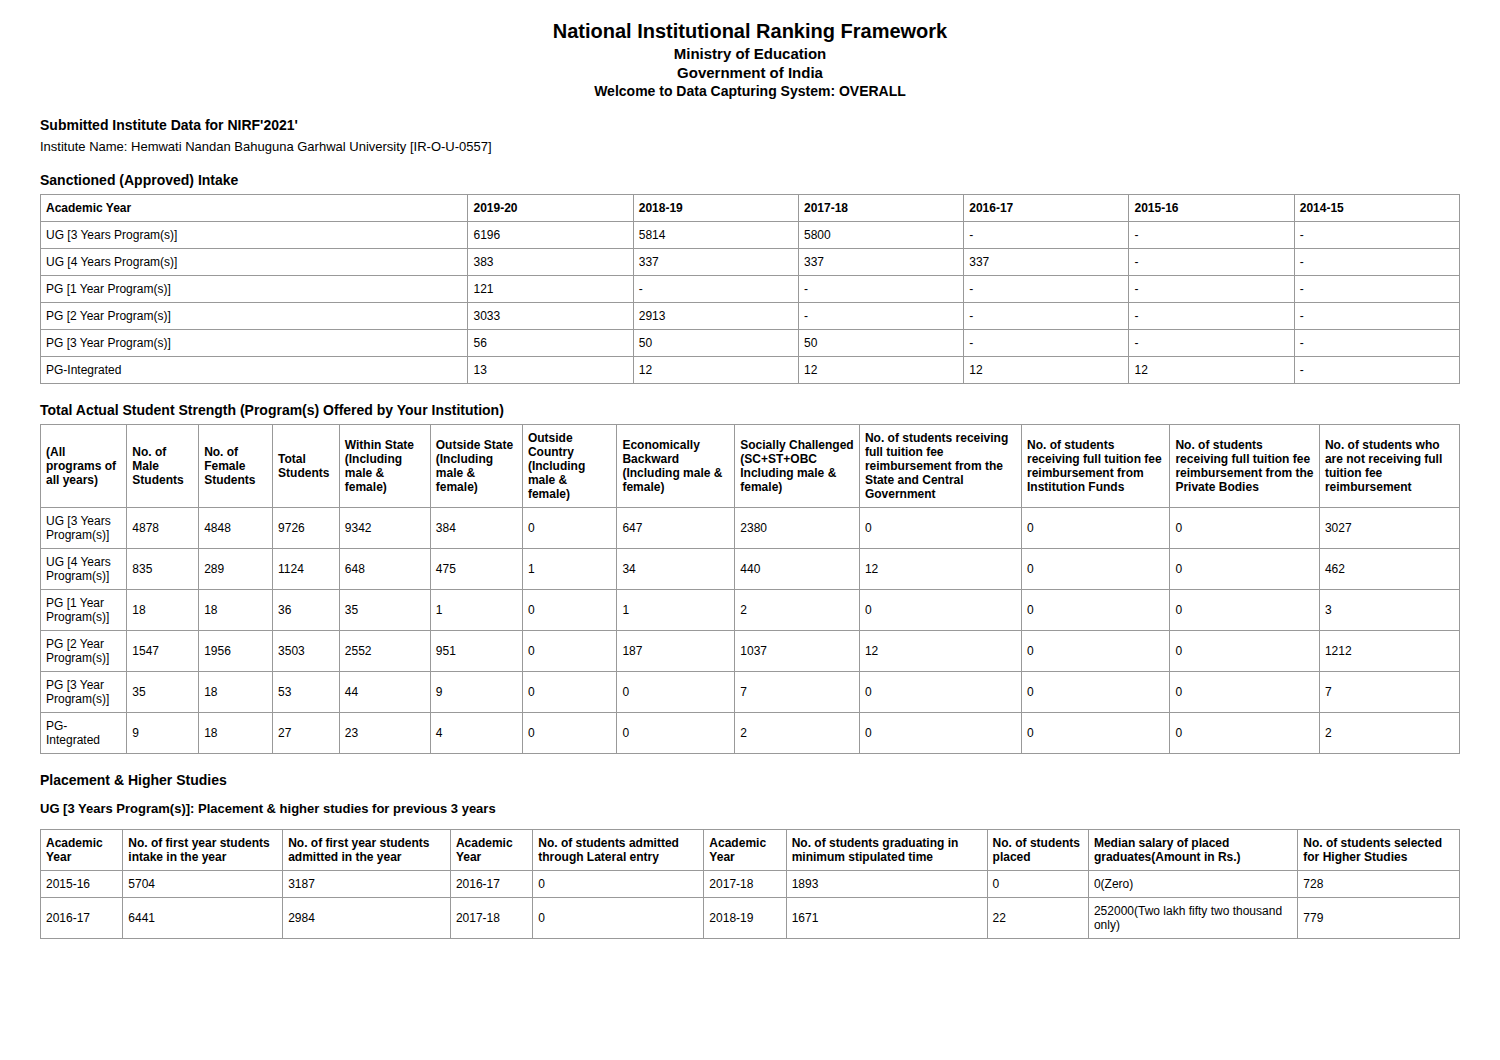National Institutional Ranking Framework
Ministry of Education
Government of India
Welcome to Data Capturing System: OVERALL
Submitted Institute Data for NIRF'2021'
Institute Name: Hemwati Nandan Bahuguna Garhwal University [IR-O-U-0557]
Sanctioned (Approved) Intake
| Academic Year | 2019-20 | 2018-19 | 2017-18 | 2016-17 | 2015-16 | 2014-15 |
| --- | --- | --- | --- | --- | --- | --- |
| UG [3 Years Program(s)] | 6196 | 5814 | 5800 | - | - | - |
| UG [4 Years Program(s)] | 383 | 337 | 337 | 337 | - | - |
| PG [1 Year Program(s)] | 121 | - | - | - | - | - |
| PG [2 Year Program(s)] | 3033 | 2913 | - | - | - | - |
| PG [3 Year Program(s)] | 56 | 50 | 50 | - | - | - |
| PG-Integrated | 13 | 12 | 12 | 12 | 12 | - |
Total Actual Student Strength (Program(s) Offered by Your Institution)
| (All programs of all years) | No. of Male Students | No. of Female Students | Total Students | Within State (Including male & female) | Outside State (Including male & female) | Outside Country (Including male & female) | Economically Backward (Including male & female) | Socially Challenged (SC+ST+OBC Including male & female) | No. of students receiving full tuition fee reimbursement from the State and Central Government | No. of students receiving full tuition fee reimbursement from Institution Funds | No. of students receiving full tuition fee reimbursement from the Private Bodies | No. of students who are not receiving full tuition fee reimbursement |
| --- | --- | --- | --- | --- | --- | --- | --- | --- | --- | --- | --- | --- |
| UG [3 Years Program(s)] | 4878 | 4848 | 9726 | 9342 | 384 | 0 | 647 | 2380 | 0 | 0 | 0 | 3027 |
| UG [4 Years Program(s)] | 835 | 289 | 1124 | 648 | 475 | 1 | 34 | 440 | 12 | 0 | 0 | 462 |
| PG [1 Year Program(s)] | 18 | 18 | 36 | 35 | 1 | 0 | 1 | 2 | 0 | 0 | 0 | 3 |
| PG [2 Year Program(s)] | 1547 | 1956 | 3503 | 2552 | 951 | 0 | 187 | 1037 | 12 | 0 | 0 | 1212 |
| PG [3 Year Program(s)] | 35 | 18 | 53 | 44 | 9 | 0 | 0 | 7 | 0 | 0 | 0 | 7 |
| PG-Integrated | 9 | 18 | 27 | 23 | 4 | 0 | 0 | 2 | 0 | 0 | 0 | 2 |
Placement & Higher Studies
UG [3 Years Program(s)]: Placement & higher studies for previous 3 years
| Academic Year | No. of first year students intake in the year | No. of first year students admitted in the year | Academic Year | No. of students admitted through Lateral entry | Academic Year | No. of students graduating in minimum stipulated time | No. of students placed | Median salary of placed graduates(Amount in Rs.) | No. of students selected for Higher Studies |
| --- | --- | --- | --- | --- | --- | --- | --- | --- | --- |
| 2015-16 | 5704 | 3187 | 2016-17 | 0 | 2017-18 | 1893 | 0 | 0(Zero) | 728 |
| 2016-17 | 6441 | 2984 | 2017-18 | 0 | 2018-19 | 1671 | 22 | 252000(Two lakh fifty two thousand only) | 779 |